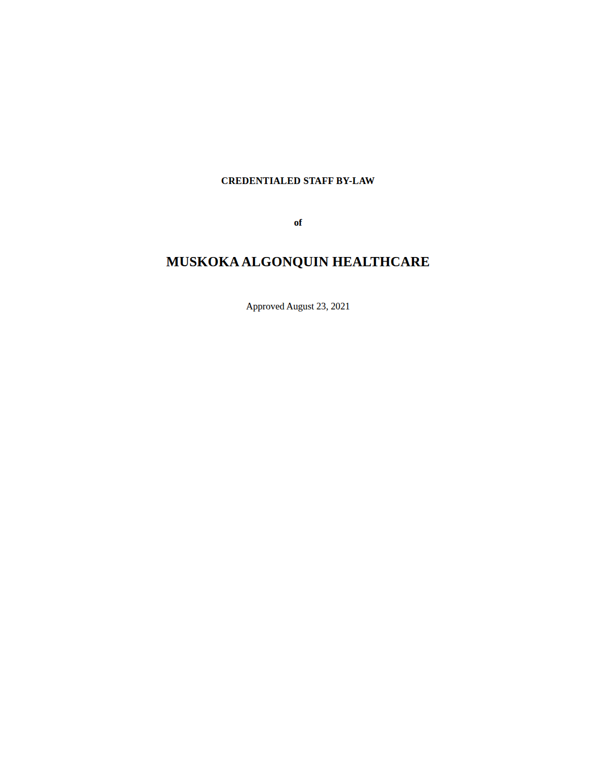CREDENTIALED STAFF BY-LAW
of
MUSKOKA ALGONQUIN HEALTHCARE
Approved August 23, 2021